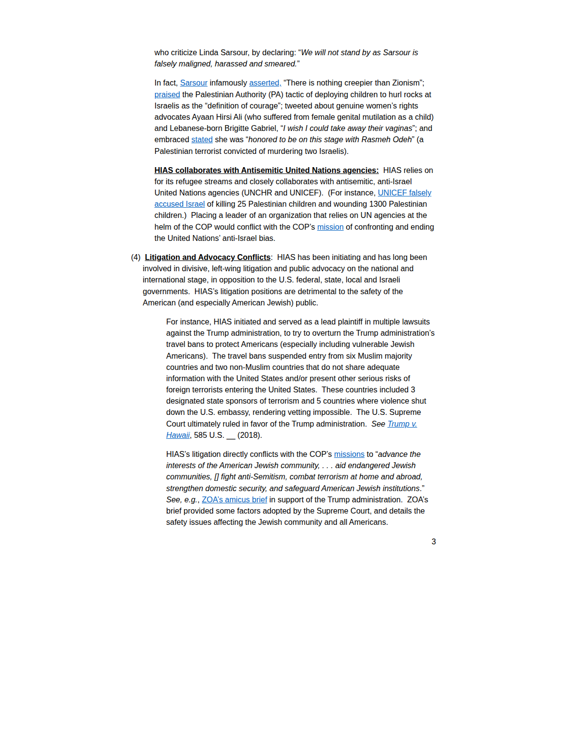who criticize Linda Sarsour, by declaring: “We will not stand by as Sarsour is falsely maligned, harassed and smeared.”
In fact, Sarsour infamously asserted, “There is nothing creepier than Zionism”; praised the Palestinian Authority (PA) tactic of deploying children to hurl rocks at Israelis as the “definition of courage”; tweeted about genuine women’s rights advocates Ayaan Hirsi Ali (who suffered from female genital mutilation as a child) and Lebanese-born Brigitte Gabriel, “I wish I could take away their vaginas”; and embraced stated she was “honored to be on this stage with Rasmeh Odeh” (a Palestinian terrorist convicted of murdering two Israelis).
HIAS collaborates with Antisemitic United Nations agencies: HIAS relies on for its refugee streams and closely collaborates with antisemitic, anti-Israel United Nations agencies (UNCHR and UNICEF). (For instance, UNICEF falsely accused Israel of killing 25 Palestinian children and wounding 1300 Palestinian children.) Placing a leader of an organization that relies on UN agencies at the helm of the COP would conflict with the COP’s mission of confronting and ending the United Nations’ anti-Israel bias.
(4) Litigation and Advocacy Conflicts: HIAS has been initiating and has long been involved in divisive, left-wing litigation and public advocacy on the national and international stage, in opposition to the U.S. federal, state, local and Israeli governments. HIAS’s litigation positions are detrimental to the safety of the American (and especially American Jewish) public.
For instance, HIAS initiated and served as a lead plaintiff in multiple lawsuits against the Trump administration, to try to overturn the Trump administration’s travel bans to protect Americans (especially including vulnerable Jewish Americans). The travel bans suspended entry from six Muslim majority countries and two non-Muslim countries that do not share adequate information with the United States and/or present other serious risks of foreign terrorists entering the United States. These countries included 3 designated state sponsors of terrorism and 5 countries where violence shut down the U.S. embassy, rendering vetting impossible. The U.S. Supreme Court ultimately ruled in favor of the Trump administration. See Trump v. Hawaii, 585 U.S. __ (2018).
HIAS’s litigation directly conflicts with the COP’s missions to “advance the interests of the American Jewish community, . . . aid endangered Jewish communities, [] fight anti-Semitism, combat terrorism at home and abroad, strengthen domestic security, and safeguard American Jewish institutions.” See, e.g., ZOA’s amicus brief in support of the Trump administration. ZOA’s brief provided some factors adopted by the Supreme Court, and details the safety issues affecting the Jewish community and all Americans.
3